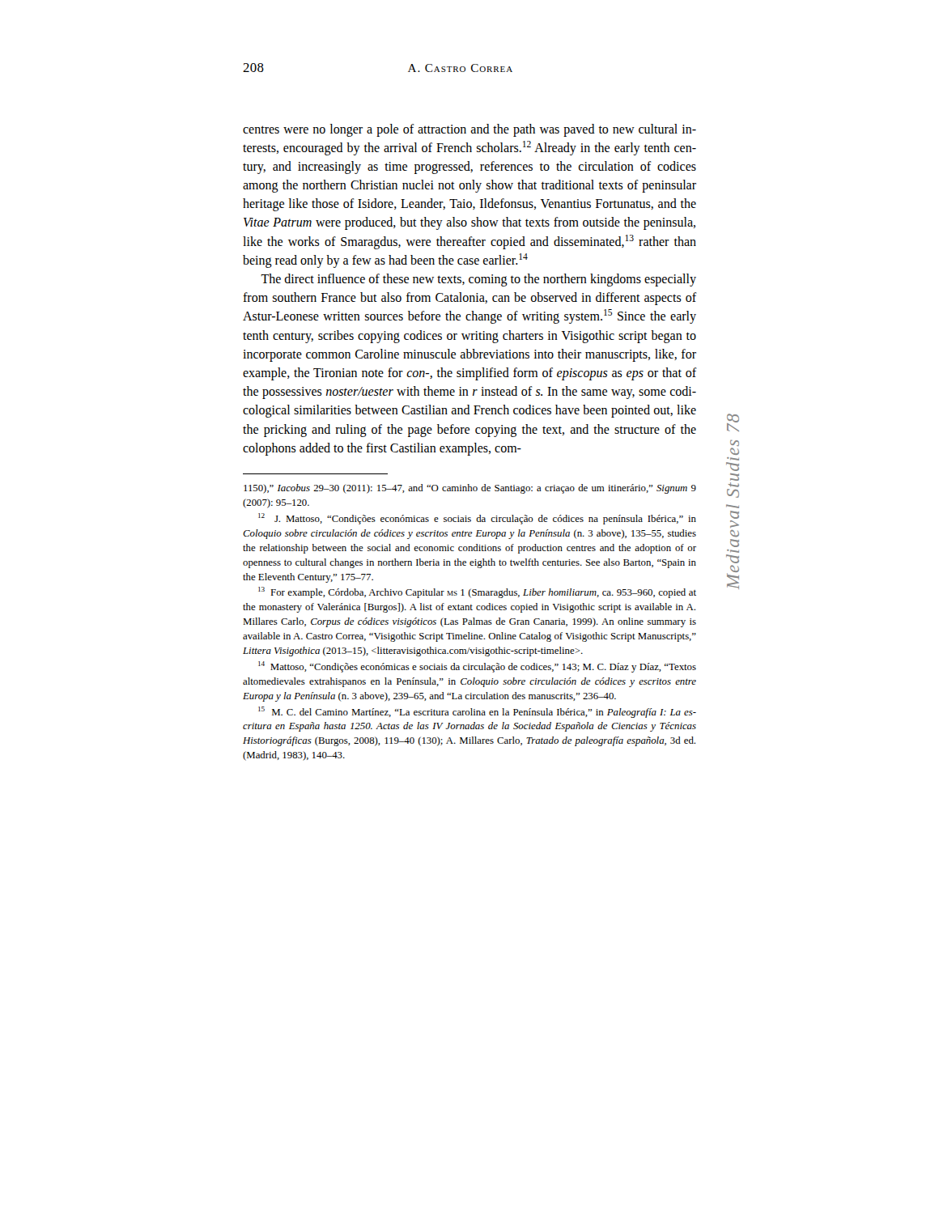Mediaeval Studies 78
208 A. Castro Correa
centres were no longer a pole of attraction and the path was paved to new cultural interests, encouraged by the arrival of French scholars.12 Already in the early tenth century, and increasingly as time progressed, references to the circulation of codices among the northern Christian nuclei not only show that traditional texts of peninsular heritage like those of Isidore, Leander, Taio, Ildefonsus, Venantius Fortunatus, and the Vitae Patrum were produced, but they also show that texts from outside the peninsula, like the works of Smaragdus, were thereafter copied and disseminated,13 rather than being read only by a few as had been the case earlier.14
The direct influence of these new texts, coming to the northern kingdoms especially from southern France but also from Catalonia, can be observed in different aspects of Astur-Leonese written sources before the change of writing system.15 Since the early tenth century, scribes copying codices or writing charters in Visigothic script began to incorporate common Caroline minuscule abbreviations into their manuscripts, like, for example, the Tironian note for con-, the simplified form of episcopus as eps or that of the possessives noster/uester with theme in r instead of s. In the same way, some codicological similarities between Castilian and French codices have been pointed out, like the pricking and ruling of the page before copying the text, and the structure of the colophons added to the first Castilian examples, com-
1150),” Iacobus 29–30 (2011): 15–47, and “O caminho de Santiago: a criaçao de um itinerário,” Signum 9 (2007): 95–120.
12 J. Mattoso, “Condições económicas e sociais da circulação de códices na península Ibérica,” in Coloquio sobre circulación de códices y escritos entre Europa y la Península (n. 3 above), 135–55, studies the relationship between the social and economic conditions of production centres and the adoption of or openness to cultural changes in northern Iberia in the eighth to twelfth centuries. See also Barton, “Spain in the Eleventh Century,” 175–77.
13 For example, Córdoba, Archivo Capitular ms 1 (Smaragdus, Liber homiliarum, ca. 953–960, copied at the monastery of Valeránica [Burgos]). A list of extant codices copied in Visigothic script is available in A. Millares Carlo, Corpus de códices visigóticos (Las Palmas de Gran Canaria, 1999). An online summary is available in A. Castro Correa, “Visigothic Script Timeline. Online Catalog of Visigothic Script Manuscripts,” Littera Visigothica (2013–15), <litteravisigothica.com/visigothic-script-timeline>.
14 Mattoso, “Condições económicas e sociais da circulação de codices,” 143; M. C. Díaz y Díaz, “Textos altomedievales extrahispanos en la Península,” in Coloquio sobre circulación de códices y escritos entre Europa y la Península (n. 3 above), 239–65, and “La circulation des manuscrits,” 236–40.
15 M. C. del Camino Martínez, “La escritura carolina en la Península Ibérica,” in Paleografía I: La escritura en España hasta 1250. Actas de las IV Jornadas de la Sociedad Española de Ciencias y Técnicas Historiográficas (Burgos, 2008), 119–40 (130); A. Millares Carlo, Tratado de paleografía española, 3d ed. (Madrid, 1983), 140–43.